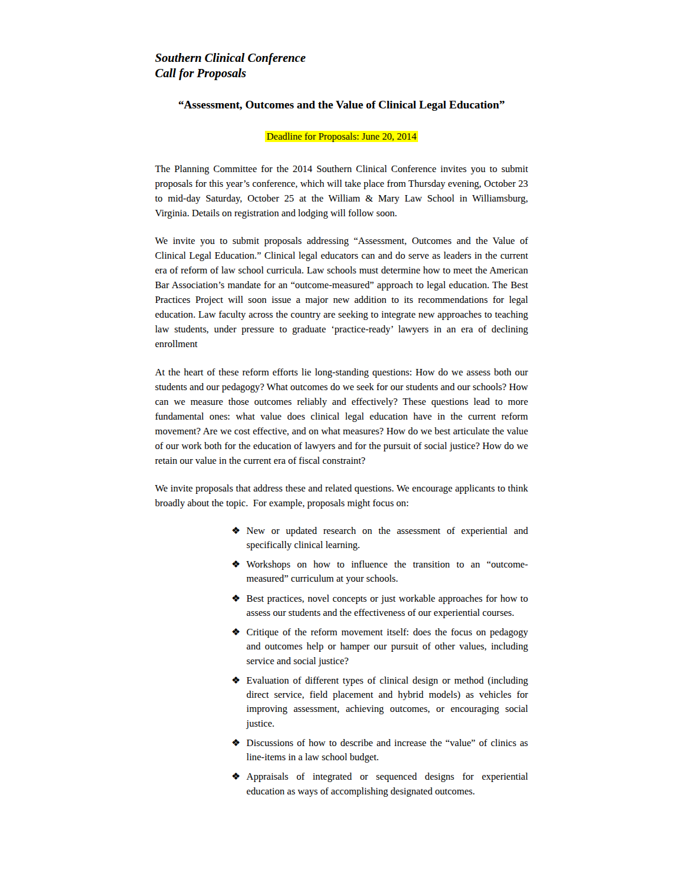Southern Clinical Conference
Call for Proposals
“Assessment, Outcomes and the Value of Clinical Legal Education”
Deadline for Proposals: June 20, 2014
The Planning Committee for the 2014 Southern Clinical Conference invites you to submit proposals for this year’s conference, which will take place from Thursday evening, October 23 to mid-day Saturday, October 25 at the William & Mary Law School in Williamsburg, Virginia. Details on registration and lodging will follow soon.
We invite you to submit proposals addressing “Assessment, Outcomes and the Value of Clinical Legal Education.” Clinical legal educators can and do serve as leaders in the current era of reform of law school curricula. Law schools must determine how to meet the American Bar Association’s mandate for an “outcome-measured” approach to legal education. The Best Practices Project will soon issue a major new addition to its recommendations for legal education. Law faculty across the country are seeking to integrate new approaches to teaching law students, under pressure to graduate ‘practice-ready’ lawyers in an era of declining enrollment
At the heart of these reform efforts lie long-standing questions: How do we assess both our students and our pedagogy? What outcomes do we seek for our students and our schools? How can we measure those outcomes reliably and effectively? These questions lead to more fundamental ones: what value does clinical legal education have in the current reform movement? Are we cost effective, and on what measures? How do we best articulate the value of our work both for the education of lawyers and for the pursuit of social justice? How do we retain our value in the current era of fiscal constraint?
We invite proposals that address these and related questions. We encourage applicants to think broadly about the topic. For example, proposals might focus on:
New or updated research on the assessment of experiential and specifically clinical learning.
Workshops on how to influence the transition to an “outcome-measured” curriculum at your schools.
Best practices, novel concepts or just workable approaches for how to assess our students and the effectiveness of our experiential courses.
Critique of the reform movement itself: does the focus on pedagogy and outcomes help or hamper our pursuit of other values, including service and social justice?
Evaluation of different types of clinical design or method (including direct service, field placement and hybrid models) as vehicles for improving assessment, achieving outcomes, or encouraging social justice.
Discussions of how to describe and increase the “value” of clinics as line-items in a law school budget.
Appraisals of integrated or sequenced designs for experiential education as ways of accomplishing designated outcomes.